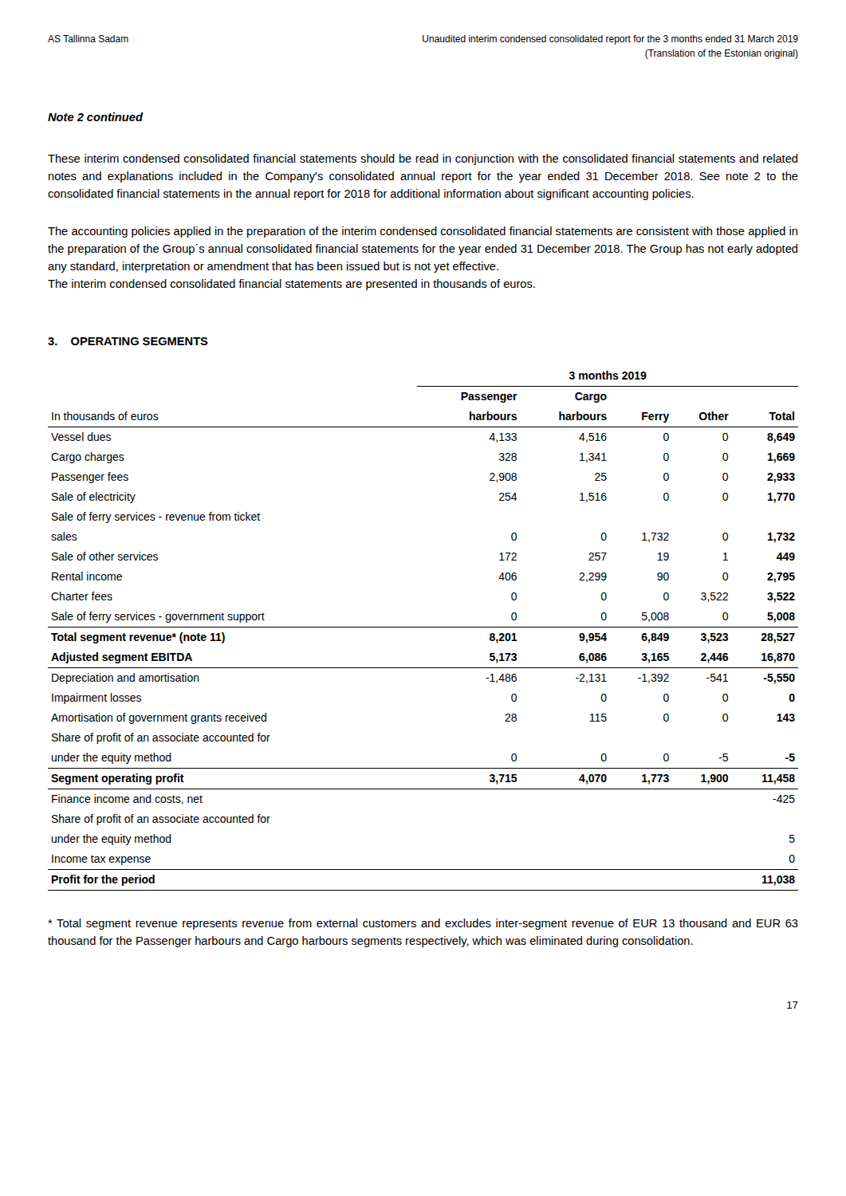AS Tallinna Sadam
Unaudited interim condensed consolidated report for the 3 months ended 31 March 2019
(Translation of the Estonian original)
Note 2 continued
These interim condensed consolidated financial statements should be read in conjunction with the consolidated financial statements and related notes and explanations included in the Company's consolidated annual report for the year ended 31 December 2018. See note 2 to the consolidated financial statements in the annual report for 2018 for additional information about significant accounting policies.
The accounting policies applied in the preparation of the interim condensed consolidated financial statements are consistent with those applied in the preparation of the Group´s annual consolidated financial statements for the year ended 31 December 2018. The Group has not early adopted any standard, interpretation or amendment that has been issued but is not yet effective.
The interim condensed consolidated financial statements are presented in thousands of euros.
3. OPERATING SEGMENTS
| | 3 months 2019 |
| --- | --- |
| | Passenger | Cargo | | | |
| In thousands of euros | harbours | harbours | Ferry | Other | Total |
| Vessel dues | 4,133 | 4,516 | 0 | 0 | 8,649 |
| Cargo charges | 328 | 1,341 | 0 | 0 | 1,669 |
| Passenger fees | 2,908 | 25 | 0 | 0 | 2,933 |
| Sale of electricity | 254 | 1,516 | 0 | 0 | 1,770 |
| Sale of ferry services - revenue from ticket | | | | | |
| sales | 0 | 0 | 1,732 | 0 | 1,732 |
| Sale of other services | 172 | 257 | 19 | 1 | 449 |
| Rental income | 406 | 2,299 | 90 | 0 | 2,795 |
| Charter fees | 0 | 0 | 0 | 3,522 | 3,522 |
| Sale of ferry services - government support | 0 | 0 | 5,008 | 0 | 5,008 |
| Total segment revenue* (note 11) | 8,201 | 9,954 | 6,849 | 3,523 | 28,527 |
| Adjusted segment EBITDA | 5,173 | 6,086 | 3,165 | 2,446 | 16,870 |
| Depreciation and amortisation | -1,486 | -2,131 | -1,392 | -541 | -5,550 |
| Impairment losses | 0 | 0 | 0 | 0 | 0 |
| Amortisation of government grants received | 28 | 115 | 0 | 0 | 143 |
| Share of profit of an associate accounted for | | | | | |
| under the equity method | 0 | 0 | 0 | -5 | -5 |
| Segment operating profit | 3,715 | 4,070 | 1,773 | 1,900 | 11,458 |
| Finance income and costs, net | | | | | -425 |
| Share of profit of an associate accounted for | | | | | |
| under the equity method | | | | | 5 |
| Income tax expense | | | | | 0 |
| Profit for the period | | | | | 11,038 |
* Total segment revenue represents revenue from external customers and excludes inter-segment revenue of EUR 13 thousand and EUR 63 thousand for the Passenger harbours and Cargo harbours segments respectively, which was eliminated during consolidation.
17